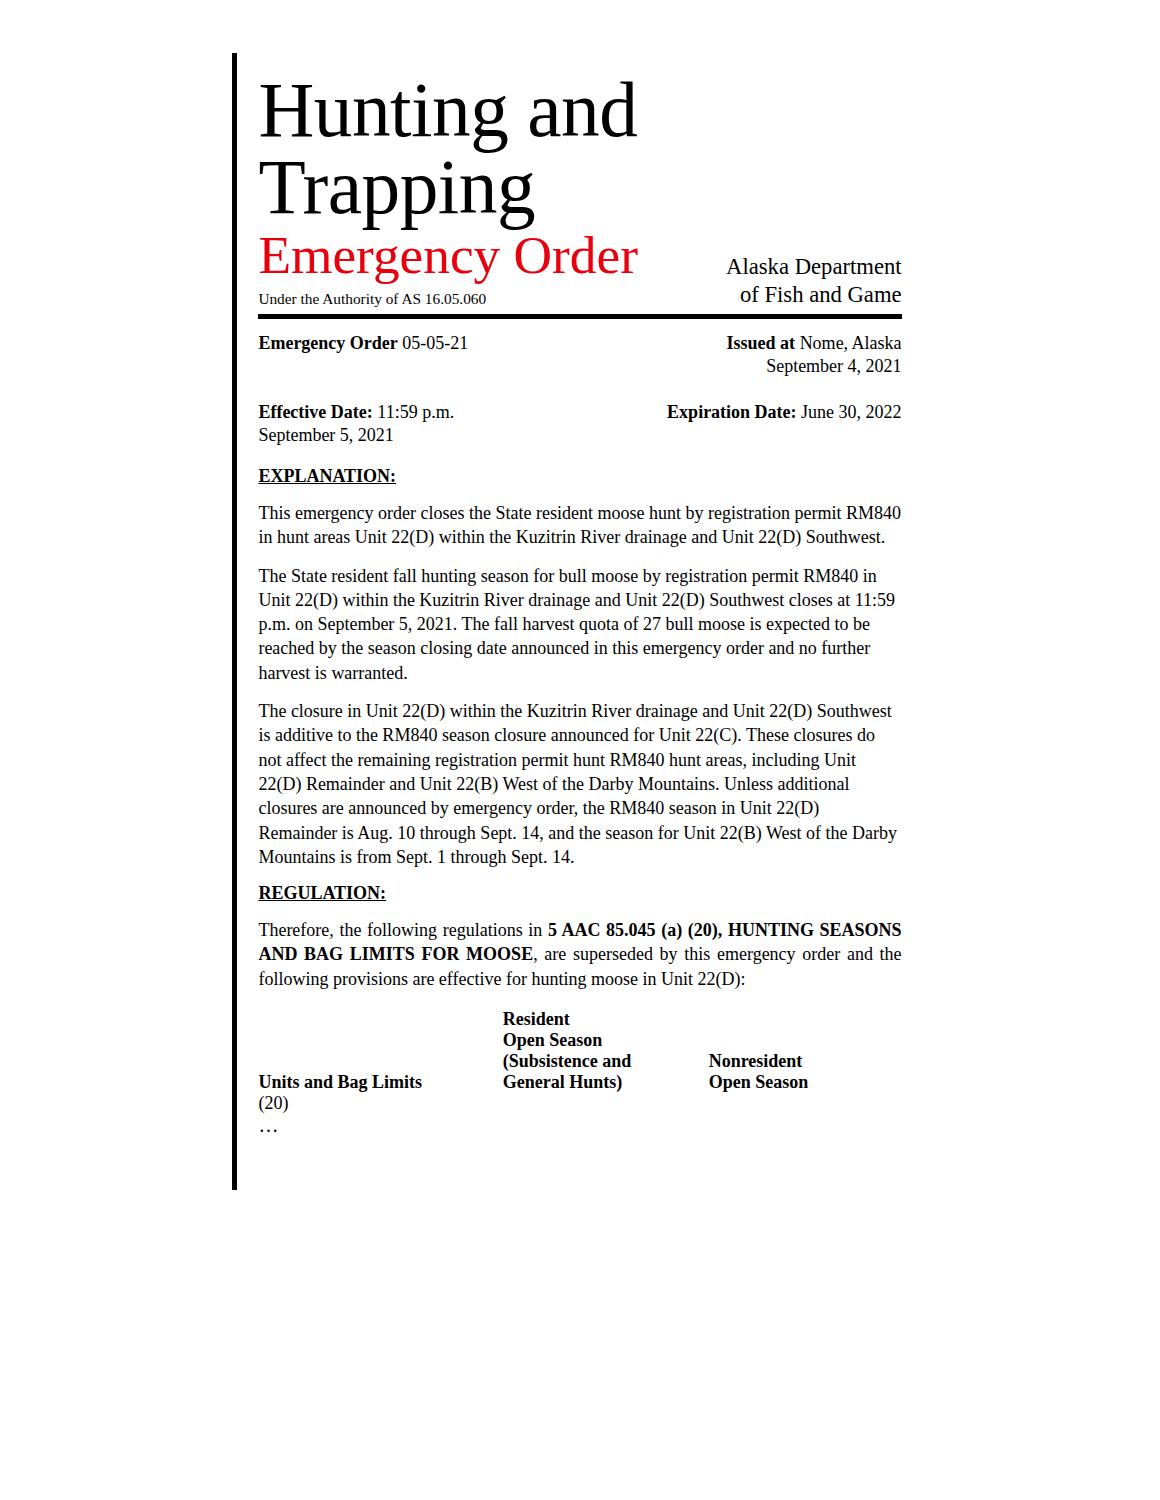Hunting and Trapping
Emergency Order
Alaska Department
Under the Authority of AS 16.05.060
of Fish and Game
| Emergency Order 05-05-21 | Issued at Nome, Alaska |
| | September 4, 2021 |
| Effective Date: 11:59 p.m. | Expiration Date: June 30, 2022 |
| September 5, 2021 | |
EXPLANATION:
This emergency order closes the State resident moose hunt by registration permit RM840 in hunt areas Unit 22(D) within the Kuzitrin River drainage and Unit 22(D) Southwest.
The State resident fall hunting season for bull moose by registration permit RM840 in Unit 22(D) within the Kuzitrin River drainage and Unit 22(D) Southwest closes at 11:59 p.m. on September 5, 2021. The fall harvest quota of 27 bull moose is expected to be reached by the season closing date announced in this emergency order and no further harvest is warranted.
The closure in Unit 22(D) within the Kuzitrin River drainage and Unit 22(D) Southwest is additive to the RM840 season closure announced for Unit 22(C). These closures do not affect the remaining registration permit hunt RM840 hunt areas, including Unit 22(D) Remainder and Unit 22(B) West of the Darby Mountains. Unless additional closures are announced by emergency order, the RM840 season in Unit 22(D) Remainder is Aug. 10 through Sept. 14, and the season for Unit 22(B) West of the Darby Mountains is from Sept. 1 through Sept. 14.
REGULATION:
Therefore, the following regulations in 5 AAC 85.045 (a) (20), HUNTING SEASONS AND BAG LIMITS FOR MOOSE, are superseded by this emergency order and the following provisions are effective for hunting moose in Unit 22(D):
| | Resident | |
| --- | --- | --- |
| | Open Season | |
| | (Subsistence and | Nonresident |
| Units and Bag Limits | General Hunts) | Open Season |
| (20) | | |
| … | | |